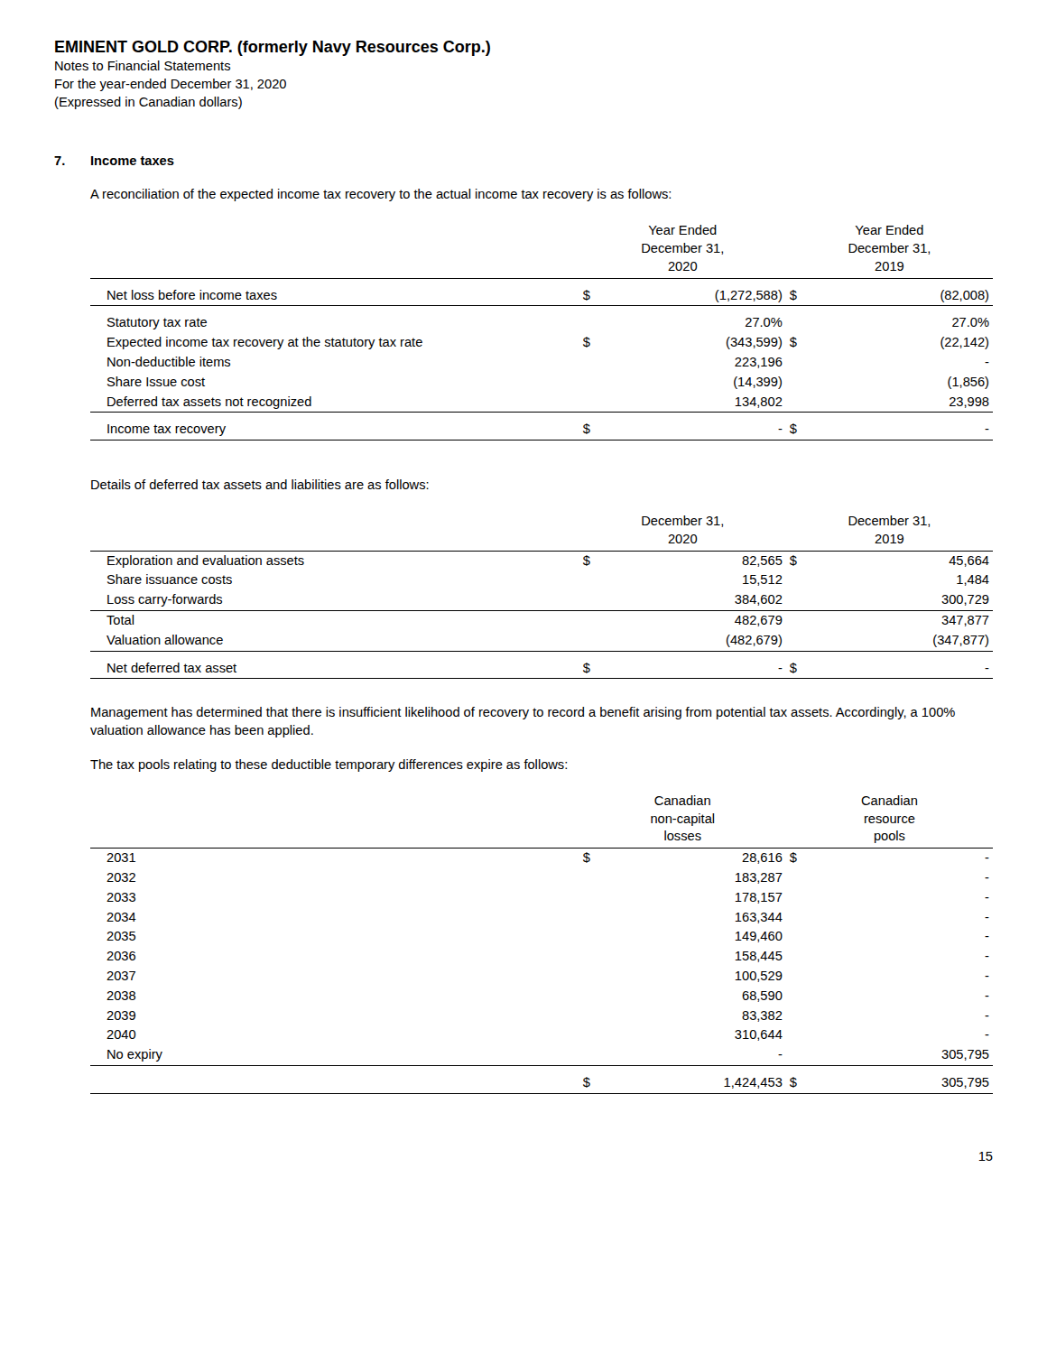EMINENT GOLD CORP. (formerly Navy Resources Corp.)
Notes to Financial Statements
For the year-ended December 31, 2020
(Expressed in Canadian dollars)
7. Income taxes
A reconciliation of the expected income tax recovery to the actual income tax recovery is as follows:
| | Year Ended December 31, 2020 | Year Ended December 31, 2019 |
| --- | --- | --- |
| Net loss before income taxes | $ | (1,272,588) | $ | (82,008) |
| Statutory tax rate | | 27.0% | | 27.0% |
| Expected income tax recovery at the statutory tax rate | $ | (343,599) | $ | (22,142) |
| Non-deductible items | | 223,196 | | - |
| Share Issue cost | | (14,399) | | (1,856) |
| Deferred tax assets not recognized | | 134,802 | | 23,998 |
| Income tax recovery | $ | - | $ | - |
Details of deferred tax assets and liabilities are as follows:
| | December 31, 2020 | December 31, 2019 |
| --- | --- | --- |
| Exploration and evaluation assets | $ | 82,565 | $ | 45,664 |
| Share issuance costs | | 15,512 | | 1,484 |
| Loss carry-forwards | | 384,602 | | 300,729 |
| Total | | 482,679 | | 347,877 |
| Valuation allowance | | (482,679) | | (347,877) |
| Net deferred tax asset | $ | - | $ | - |
Management has determined that there is insufficient likelihood of recovery to record a benefit arising from potential tax assets. Accordingly, a 100% valuation allowance has been applied.
The tax pools relating to these deductible temporary differences expire as follows:
| | Canadian non-capital losses | Canadian resource pools |
| --- | --- | --- |
| 2031 | $ | 28,616 | $ | - |
| 2032 | | 183,287 | | - |
| 2033 | | 178,157 | | - |
| 2034 | | 163,344 | | - |
| 2035 | | 149,460 | | - |
| 2036 | | 158,445 | | - |
| 2037 | | 100,529 | | - |
| 2038 | | 68,590 | | - |
| 2039 | | 83,382 | | - |
| 2040 | | 310,644 | | - |
| No expiry | | - | | 305,795 |
| | $ | 1,424,453 | $ | 305,795 |
15